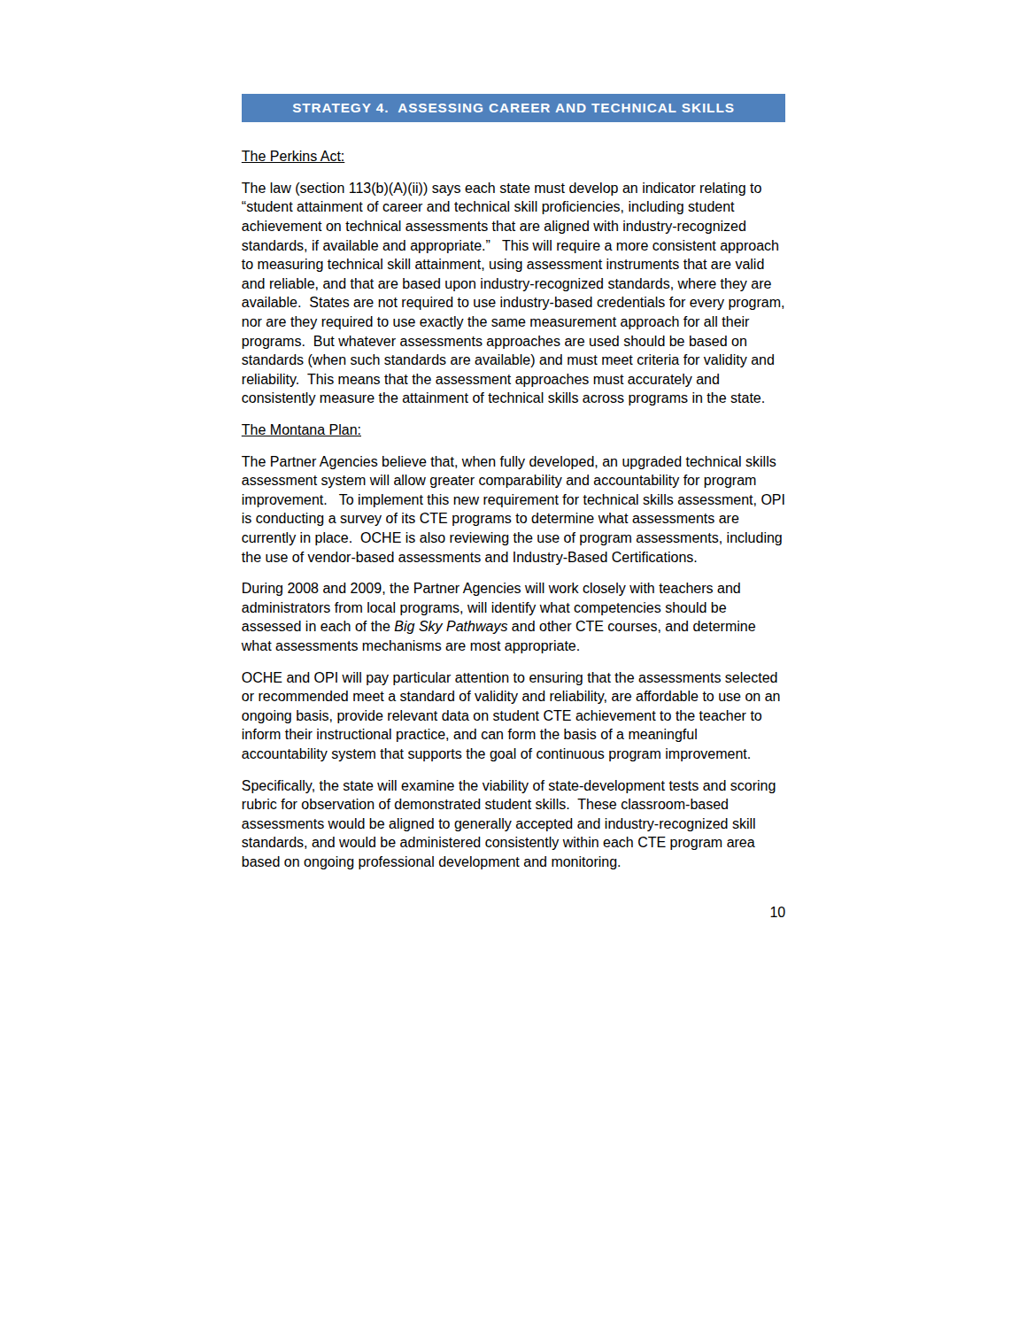STRATEGY 4. ASSESSING CAREER AND TECHNICAL SKILLS
The Perkins Act:
The law (section 113(b)(A)(ii)) says each state must develop an indicator relating to “student attainment of career and technical skill proficiencies, including student achievement on technical assessments that are aligned with industry-recognized standards, if available and appropriate.” This will require a more consistent approach to measuring technical skill attainment, using assessment instruments that are valid and reliable, and that are based upon industry-recognized standards, where they are available. States are not required to use industry-based credentials for every program, nor are they required to use exactly the same measurement approach for all their programs. But whatever assessments approaches are used should be based on standards (when such standards are available) and must meet criteria for validity and reliability. This means that the assessment approaches must accurately and consistently measure the attainment of technical skills across programs in the state.
The Montana Plan:
The Partner Agencies believe that, when fully developed, an upgraded technical skills assessment system will allow greater comparability and accountability for program improvement. To implement this new requirement for technical skills assessment, OPI is conducting a survey of its CTE programs to determine what assessments are currently in place. OCHE is also reviewing the use of program assessments, including the use of vendor-based assessments and Industry-Based Certifications.
During 2008 and 2009, the Partner Agencies will work closely with teachers and administrators from local programs, will identify what competencies should be assessed in each of the Big Sky Pathways and other CTE courses, and determine what assessments mechanisms are most appropriate.
OCHE and OPI will pay particular attention to ensuring that the assessments selected or recommended meet a standard of validity and reliability, are affordable to use on an ongoing basis, provide relevant data on student CTE achievement to the teacher to inform their instructional practice, and can form the basis of a meaningful accountability system that supports the goal of continuous program improvement.
Specifically, the state will examine the viability of state-development tests and scoring rubric for observation of demonstrated student skills. These classroom-based assessments would be aligned to generally accepted and industry-recognized skill standards, and would be administered consistently within each CTE program area based on ongoing professional development and monitoring.
10